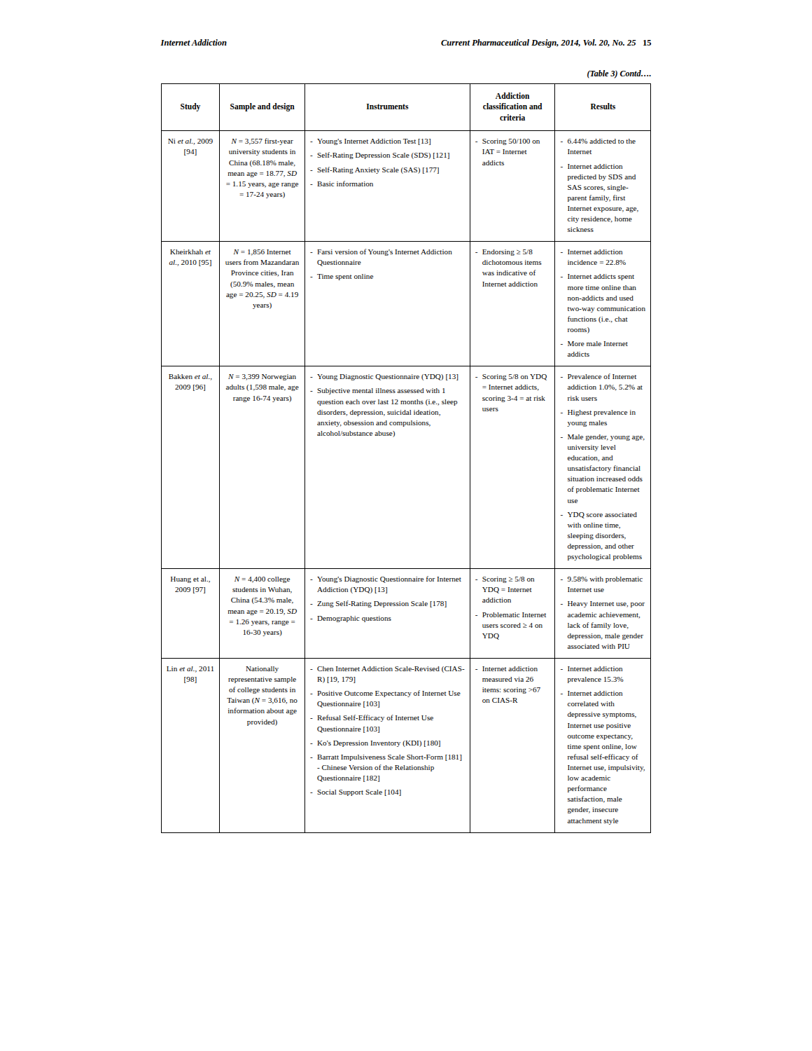Internet Addiction
Current Pharmaceutical Design, 2014, Vol. 20, No. 25 15
(Table 3) Contd….
| Study | Sample and design | Instruments | Addiction classification and criteria | Results |
| --- | --- | --- | --- | --- |
| Ni et al. , 2009 [94] | N = 3,557 first-year university students in China (68.18% male, mean age = 18.77, SD = 1.15 years, age range = 17-24 years) | Young's Internet Addiction Test [13] Self-Rating Depression Scale (SDS) [121] Self-Rating Anxiety Scale (SAS) [177] Basic information | Scoring 50/100 on IAT = Internet addicts | 6.44% addicted to the Internet Internet addiction predicted by SDS and SAS scores, single-parent family, first Internet exposure, age, city residence, home sickness |
| Kheirkhah et al. , 2010 [95] | N = 1,856 Internet users from Mazandaran Province cities, Iran (50.9% males, mean age = 20.25, SD = 4.19 years) | Farsi version of Young's Internet Addiction Questionnaire Time spent online | Endorsing ≥ 5/8 dichotomous items was indicative of Internet addiction | Internet addiction incidence = 22.8% Internet addicts spent more time online than non-addicts and used two-way communication functions (i.e., chat rooms) More male Internet addicts |
| Bakken et al. , 2009 [96] | N = 3,399 Norwegian adults (1,598 male, age range 16-74 years) | Young Diagnostic Questionnaire (YDQ) [13] Subjective mental illness assessed with 1 question each over last 12 months (i.e., sleep disorders, depression, suicidal ideation, anxiety, obsession and compulsions, alcohol/substance abuse) | Scoring 5/8 on YDQ = Internet addicts, scoring 3-4 = at risk users | Prevalence of Internet addiction 1.0%, 5.2% at risk users Highest prevalence in young males Male gender, young age, university level education, and unsatisfactory financial situation increased odds of problematic Internet use YDQ score associated with online time, sleeping disorders, depression, and other psychological problems |
| Huang et al., 2009 [97] | N = 4,400 college students in Wuhan, China (54.3% male, mean age = 20.19, SD = 1.26 years, range = 16-30 years) | Young's Diagnostic Questionnaire for Internet Addiction (YDQ) [13] Zung Self-Rating Depression Scale [178] Demographic questions | Scoring ≥ 5/8 on YDQ = Internet addiction Problematic Internet users scored ≥ 4 on YDQ | 9.58% with problematic Internet use Heavy Internet use, poor academic achievement, lack of family love, depression, male gender associated with PIU |
| Lin et al. , 2011 [98] | Nationally representative sample of college students in Taiwan ( N = 3,616, no information about age provided) | Chen Internet Addiction Scale-Revised (CIAS-R) [19, 179] Positive Outcome Expectancy of Internet Use Questionnaire [103] Refusal Self-Efficacy of Internet Use Questionnaire [103] Ko's Depression Inventory (KDI) [180] Barratt Impulsiveness Scale Short-Form [181] - Chinese Version of the Relationship Questionnaire [182] Social Support Scale [104] | Internet addiction measured via 26 items: scoring >67 on CIAS-R | Internet addiction prevalence 15.3% Internet addiction correlated with depressive symptoms, Internet use positive outcome expectancy, time spent online, low refusal self-efficacy of Internet use, impulsivity, low academic performance satisfaction, male gender, insecure attachment style |